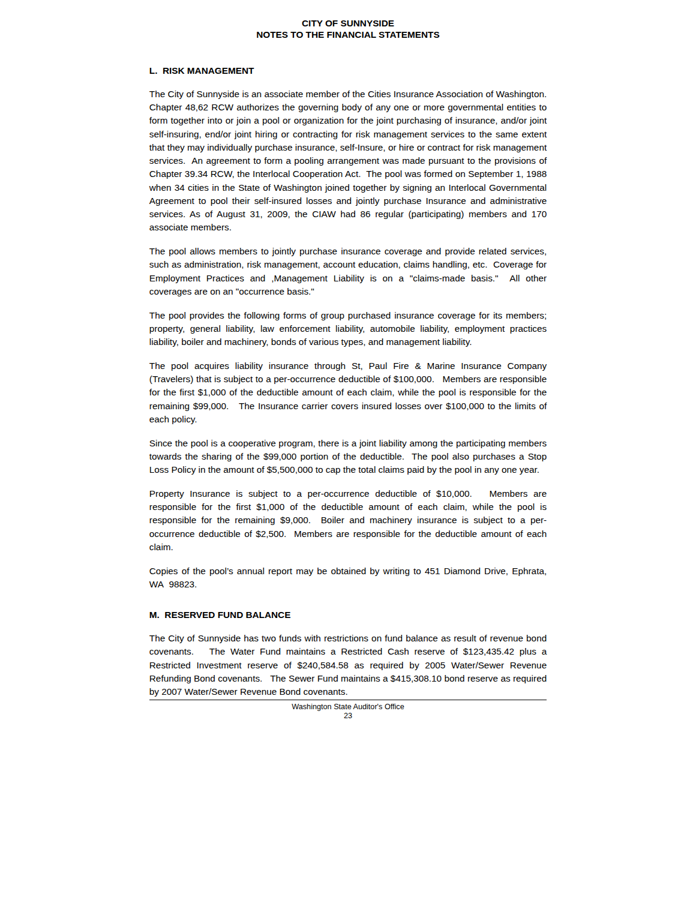CITY OF SUNNYSIDE
NOTES TO THE FINANCIAL STATEMENTS
L. RISK MANAGEMENT
The City of Sunnyside is an associate member of the Cities Insurance Association of Washington. Chapter 48,62 RCW authorizes the governing body of any one or more governmental entities to form together into or join a pool or organization for the joint purchasing of insurance, and/or joint self-insuring, end/or joint hiring or contracting for risk management services to the same extent that they may individually purchase insurance, self-Insure, or hire or contract for risk management services. An agreement to form a pooling arrangement was made pursuant to the provisions of Chapter 39.34 RCW, the Interlocal Cooperation Act. The pool was formed on September 1, 1988 when 34 cities in the State of Washington joined together by signing an Interlocal Governmental Agreement to pool their self-insured losses and jointly purchase Insurance and administrative services. As of August 31, 2009, the CIAW had 86 regular (participating) members and 170 associate members.
The pool allows members to jointly purchase insurance coverage and provide related services, such as administration, risk management, account education, claims handling, etc. Coverage for Employment Practices and ,Management Liability is on a "claims-made basis." All other coverages are on an "occurrence basis."
The pool provides the following forms of group purchased insurance coverage for its members; property, general liability, law enforcement liability, automobile liability, employment practices liability, boiler and machinery, bonds of various types, and management liability.
The pool acquires liability insurance through St, Paul Fire & Marine Insurance Company (Travelers) that is subject to a per-occurrence deductible of $100,000. Members are responsible for the first $1,000 of the deductible amount of each claim, while the pool is responsible for the remaining $99,000. The Insurance carrier covers insured losses over $100,000 to the limits of each policy.
Since the pool is a cooperative program, there is a joint liability among the participating members towards the sharing of the $99,000 portion of the deductible. The pool also purchases a Stop Loss Policy in the amount of $5,500,000 to cap the total claims paid by the pool in any one year.
Property Insurance is subject to a per-occurrence deductible of $10,000. Members are responsible for the first $1,000 of the deductible amount of each claim, while the pool is responsible for the remaining $9,000. Boiler and machinery insurance is subject to a per-occurrence deductible of $2,500. Members are responsible for the deductible amount of each claim.
Copies of the pool’s annual report may be obtained by writing to 451 Diamond Drive, Ephrata, WA 98823.
M. RESERVED FUND BALANCE
The City of Sunnyside has two funds with restrictions on fund balance as result of revenue bond covenants. The Water Fund maintains a Restricted Cash reserve of $123,435.42 plus a Restricted Investment reserve of $240,584.58 as required by 2005 Water/Sewer Revenue Refunding Bond covenants. The Sewer Fund maintains a $415,308.10 bond reserve as required by 2007 Water/Sewer Revenue Bond covenants.
Washington State Auditor's Office
23